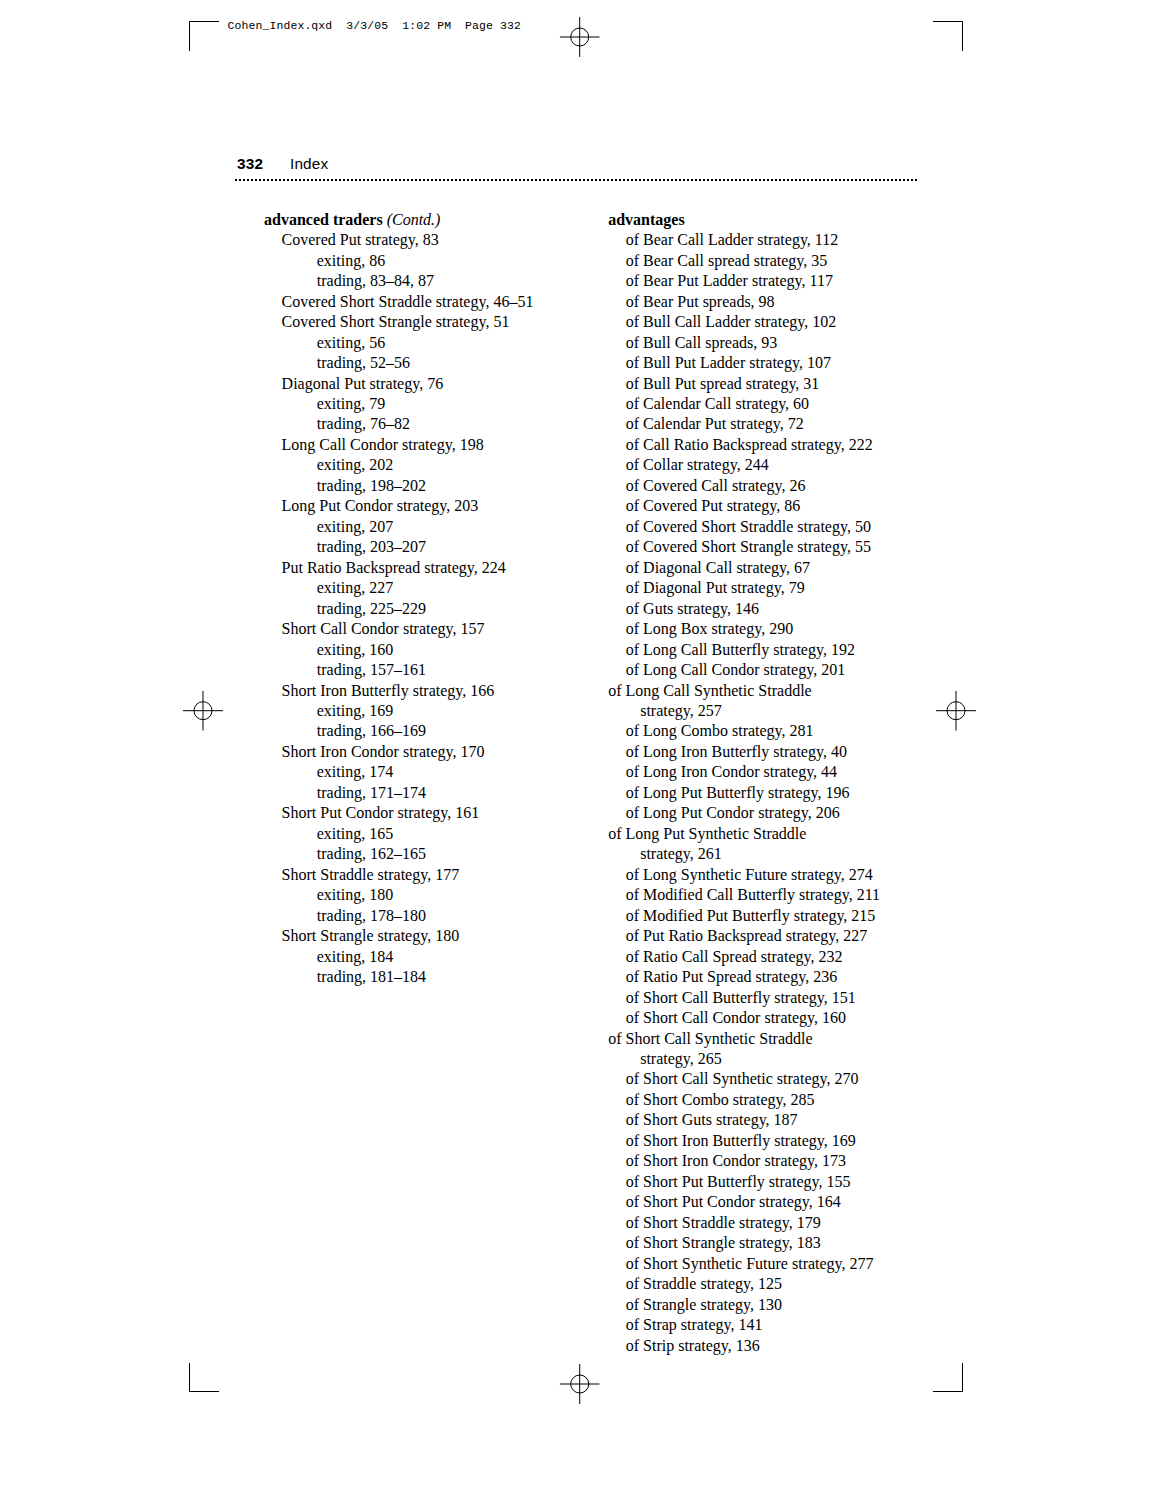Cohen_Index.qxd 3/3/05 1:02 PM Page 332
332 Index
advanced traders (Contd.)
Covered Put strategy, 83
exiting, 86
trading, 83–84, 87
Covered Short Straddle strategy, 46–51
Covered Short Strangle strategy, 51
exiting, 56
trading, 52–56
Diagonal Put strategy, 76
exiting, 79
trading, 76–82
Long Call Condor strategy, 198
exiting, 202
trading, 198–202
Long Put Condor strategy, 203
exiting, 207
trading, 203–207
Put Ratio Backspread strategy, 224
exiting, 227
trading, 225–229
Short Call Condor strategy, 157
exiting, 160
trading, 157–161
Short Iron Butterfly strategy, 166
exiting, 169
trading, 166–169
Short Iron Condor strategy, 170
exiting, 174
trading, 171–174
Short Put Condor strategy, 161
exiting, 165
trading, 162–165
Short Straddle strategy, 177
exiting, 180
trading, 178–180
Short Strangle strategy, 180
exiting, 184
trading, 181–184
advantages
of Bear Call Ladder strategy, 112
of Bear Call spread strategy, 35
of Bear Put Ladder strategy, 117
of Bear Put spreads, 98
of Bull Call Ladder strategy, 102
of Bull Call spreads, 93
of Bull Put Ladder strategy, 107
of Bull Put spread strategy, 31
of Calendar Call strategy, 60
of Calendar Put strategy, 72
of Call Ratio Backspread strategy, 222
of Collar strategy, 244
of Covered Call strategy, 26
of Covered Put strategy, 86
of Covered Short Straddle strategy, 50
of Covered Short Strangle strategy, 55
of Diagonal Call strategy, 67
of Diagonal Put strategy, 79
of Guts strategy, 146
of Long Box strategy, 290
of Long Call Butterfly strategy, 192
of Long Call Condor strategy, 201
of Long Call Synthetic Straddlestrategy, 257
of Long Combo strategy, 281
of Long Iron Butterfly strategy, 40
of Long Iron Condor strategy, 44
of Long Put Butterfly strategy, 196
of Long Put Condor strategy, 206
of Long Put Synthetic Straddlestrategy, 261
of Long Synthetic Future strategy, 274
of Modified Call Butterfly strategy, 211
of Modified Put Butterfly strategy, 215
of Put Ratio Backspread strategy, 227
of Ratio Call Spread strategy, 232
of Ratio Put Spread strategy, 236
of Short Call Butterfly strategy, 151
of Short Call Condor strategy, 160
of Short Call Synthetic Straddlestrategy, 265
of Short Call Synthetic strategy, 270
of Short Combo strategy, 285
of Short Guts strategy, 187
of Short Iron Butterfly strategy, 169
of Short Iron Condor strategy, 173
of Short Put Butterfly strategy, 155
of Short Put Condor strategy, 164
of Short Straddle strategy, 179
of Short Strangle strategy, 183
of Short Synthetic Future strategy, 277
of Straddle strategy, 125
of Strangle strategy, 130
of Strap strategy, 141
of Strip strategy, 136